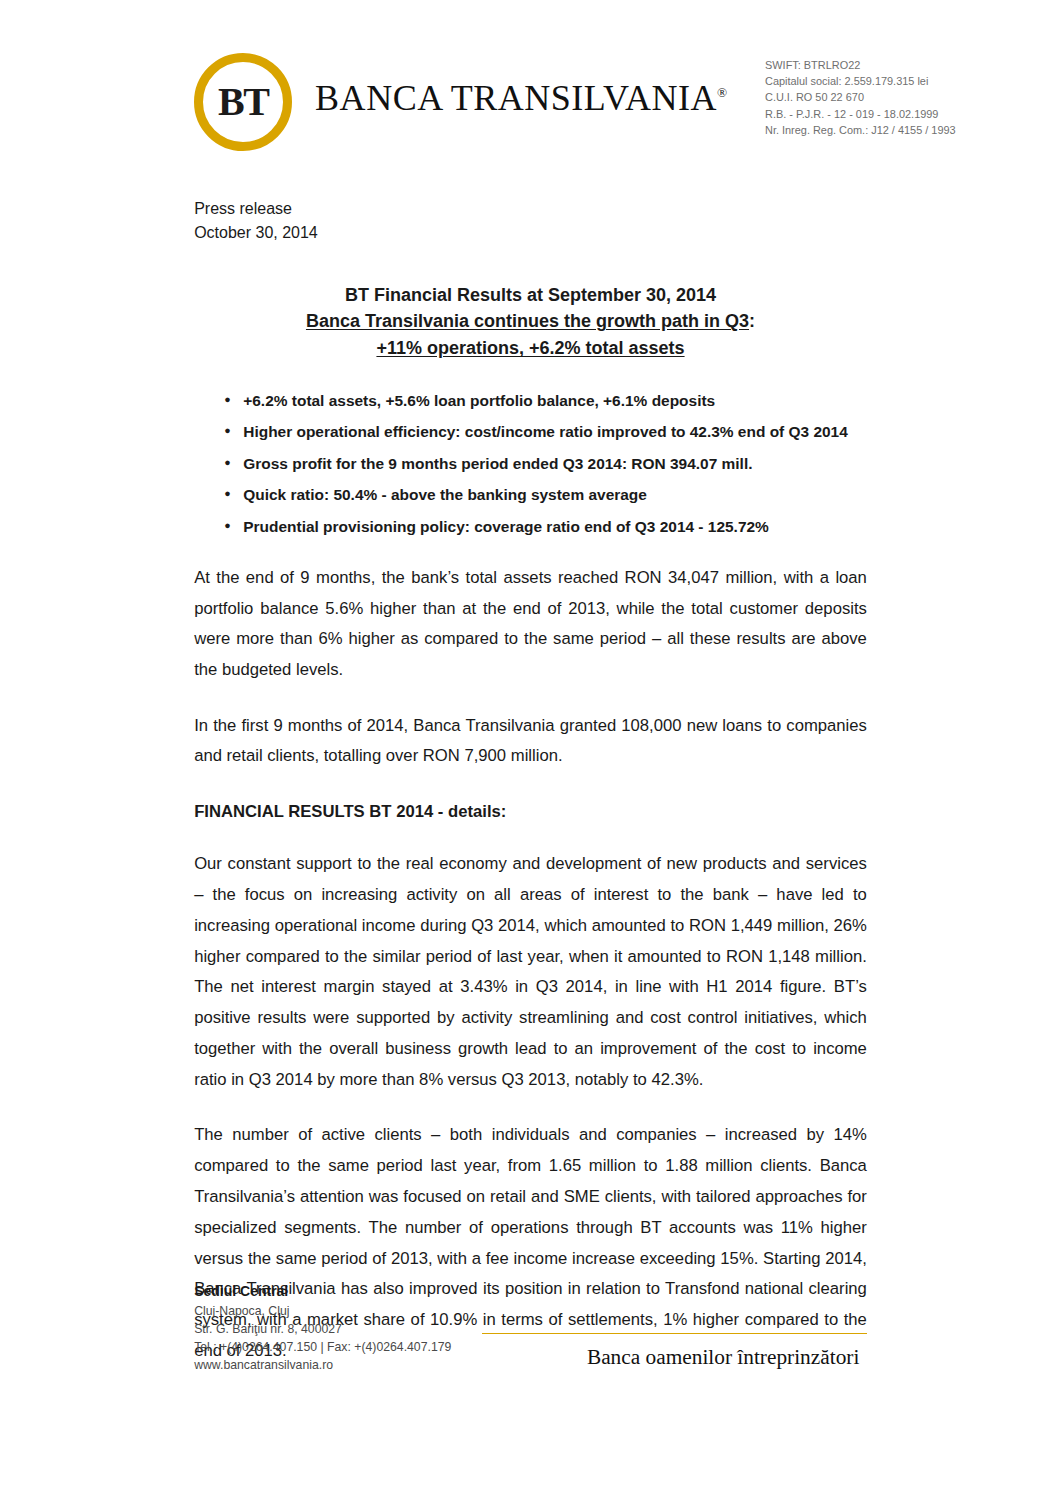BT
BANCA TRANSILVANIA®
SWIFT: BTRLRO22
Capitalul social: 2.559.179.315 lei
C.U.I. RO 50 22 670
R.B. - P.J.R. - 12 - 019 - 18.02.1999
Nr. Inreg. Reg. Com.: J12 / 4155 / 1993
Press release
October 30, 2014
BT Financial Results at September 30, 2014
Banca Transilvania continues the growth path in Q3:
+11% operations, +6.2% total assets
+6.2% total assets, +5.6% loan portfolio balance, +6.1% deposits
Higher operational efficiency: cost/income ratio improved to 42.3% end of Q3 2014
Gross profit for the 9 months period ended Q3 2014: RON 394.07 mill.
Quick ratio: 50.4% - above the banking system average
Prudential provisioning policy: coverage ratio end of Q3 2014 - 125.72%
At the end of 9 months, the bank’s total assets reached RON 34,047 million, with a loan portfolio balance 5.6% higher than at the end of 2013, while the total customer deposits were more than 6% higher as compared to the same period – all these results are above the budgeted levels.
In the first 9 months of 2014, Banca Transilvania granted 108,000 new loans to companies and retail clients, totalling over RON 7,900 million.
FINANCIAL RESULTS BT 2014 - details:
Our constant support to the real economy and development of new products and services – the focus on increasing activity on all areas of interest to the bank – have led to increasing operational income during Q3 2014, which amounted to RON 1,449 million, 26% higher compared to the similar period of last year, when it amounted to RON 1,148 million. The net interest margin stayed at 3.43% in Q3 2014, in line with H1 2014 figure. BT’s positive results were supported by activity streamlining and cost control initiatives, which together with the overall business growth lead to an improvement of the cost to income ratio in Q3 2014 by more than 8% versus Q3 2013, notably to 42.3%.
The number of active clients – both individuals and companies – increased by 14% compared to the same period last year, from 1.65 million to 1.88 million clients. Banca Transilvania’s attention was focused on retail and SME clients, with tailored approaches for specialized segments. The number of operations through BT accounts was 11% higher versus the same period of 2013, with a fee income increase exceeding 15%. Starting 2014, Banca Transilvania has also improved its position in relation to Transfond national clearing system, with a market share of 10.9% in terms of settlements, 1% higher compared to the end of 2013.
Sediul Central Cluj-Napoca, Cluj
Str. G. Bariţiu nr. 8, 400027
Tel.: +(4)0264.407.150 | Fax: +(4)0264.407.179
www.bancatransilvania.ro
Banca oamenilor întreprinzători